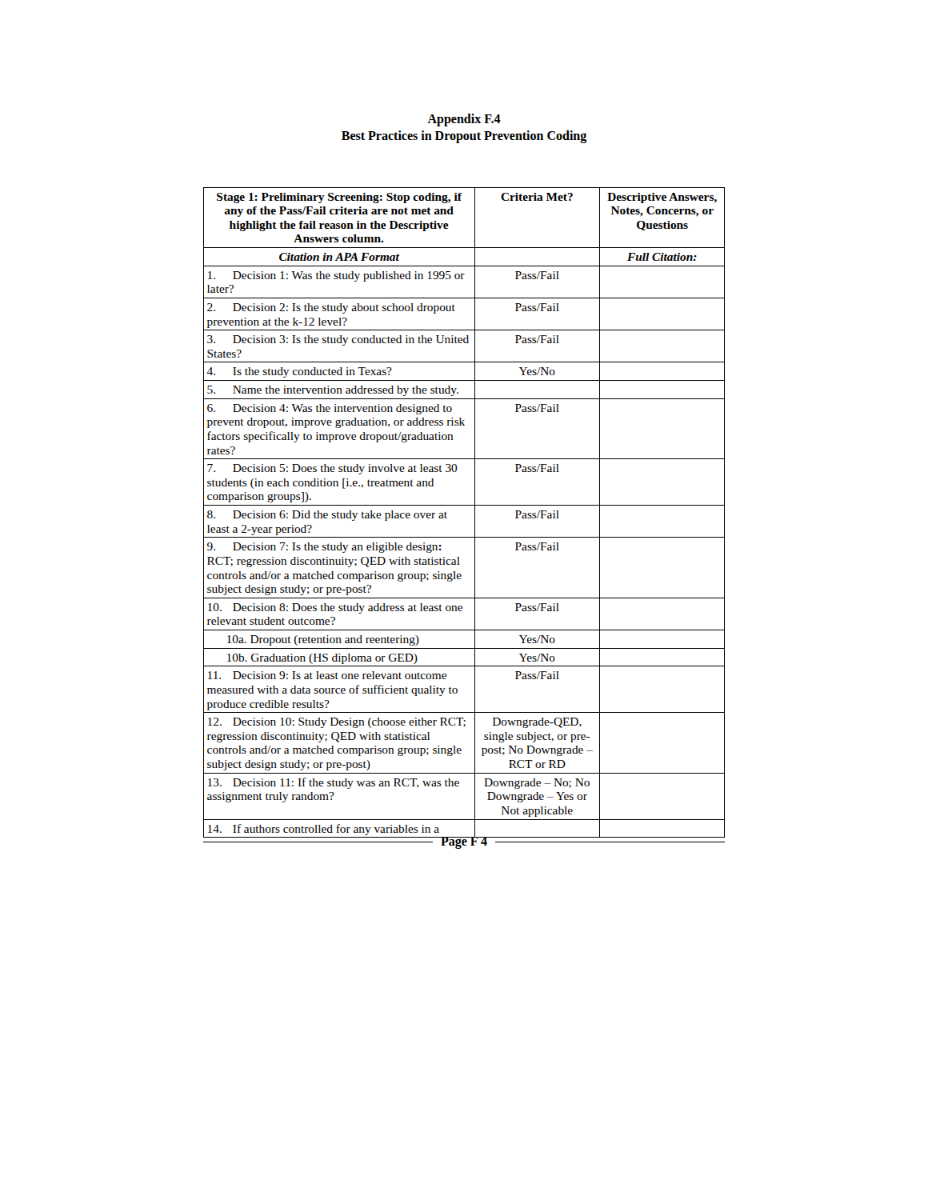Appendix F.4 Best Practices in Dropout Prevention Coding
| Stage 1: Preliminary Screening: Stop coding, if any of the Pass/Fail criteria are not met and highlight the fail reason in the Descriptive Answers column. | Criteria Met? | Descriptive Answers, Notes, Concerns, or Questions |
| --- | --- | --- |
| Citation in APA Format | | Full Citation: |
| 1. Decision 1: Was the study published in 1995 or later? | Pass/Fail | |
| 2. Decision 2: Is the study about school dropout prevention at the k-12 level? | Pass/Fail | |
| 3. Decision 3: Is the study conducted in the United States? | Pass/Fail | |
| 4. Is the study conducted in Texas? | Yes/No | |
| 5. Name the intervention addressed by the study. | | |
| 6. Decision 4: Was the intervention designed to prevent dropout, improve graduation, or address risk factors specifically to improve dropout/graduation rates? | Pass/Fail | |
| 7. Decision 5: Does the study involve at least 30 students (in each condition [i.e., treatment and comparison groups]). | Pass/Fail | |
| 8. Decision 6: Did the study take place over at least a 2-year period? | Pass/Fail | |
| 9. Decision 7: Is the study an eligible design : RCT; regression discontinuity; QED with statistical controls and/or a matched comparison group; single subject design study; or pre-post? | Pass/Fail | |
| 10. Decision 8: Does the study address at least one relevant student outcome? | Pass/Fail | |
| 10a. Dropout (retention and reentering) | Yes/No | |
| 10b. Graduation (HS diploma or GED) | Yes/No | |
| 11. Decision 9: Is at least one relevant outcome measured with a data source of sufficient quality to produce credible results? | Pass/Fail | |
| 12. Decision 10: Study Design (choose either RCT; regression discontinuity; QED with statistical controls and/or a matched comparison group; single subject design study; or pre-post) | Downgrade-QED, single subject, or pre-post; No Downgrade – RCT or RD | |
| 13. Decision 11: If the study was an RCT, was the assignment truly random? | Downgrade – No; No Downgrade – Yes or Not applicable | |
| 14. If authors controlled for any variables in a | | |
Page F 4